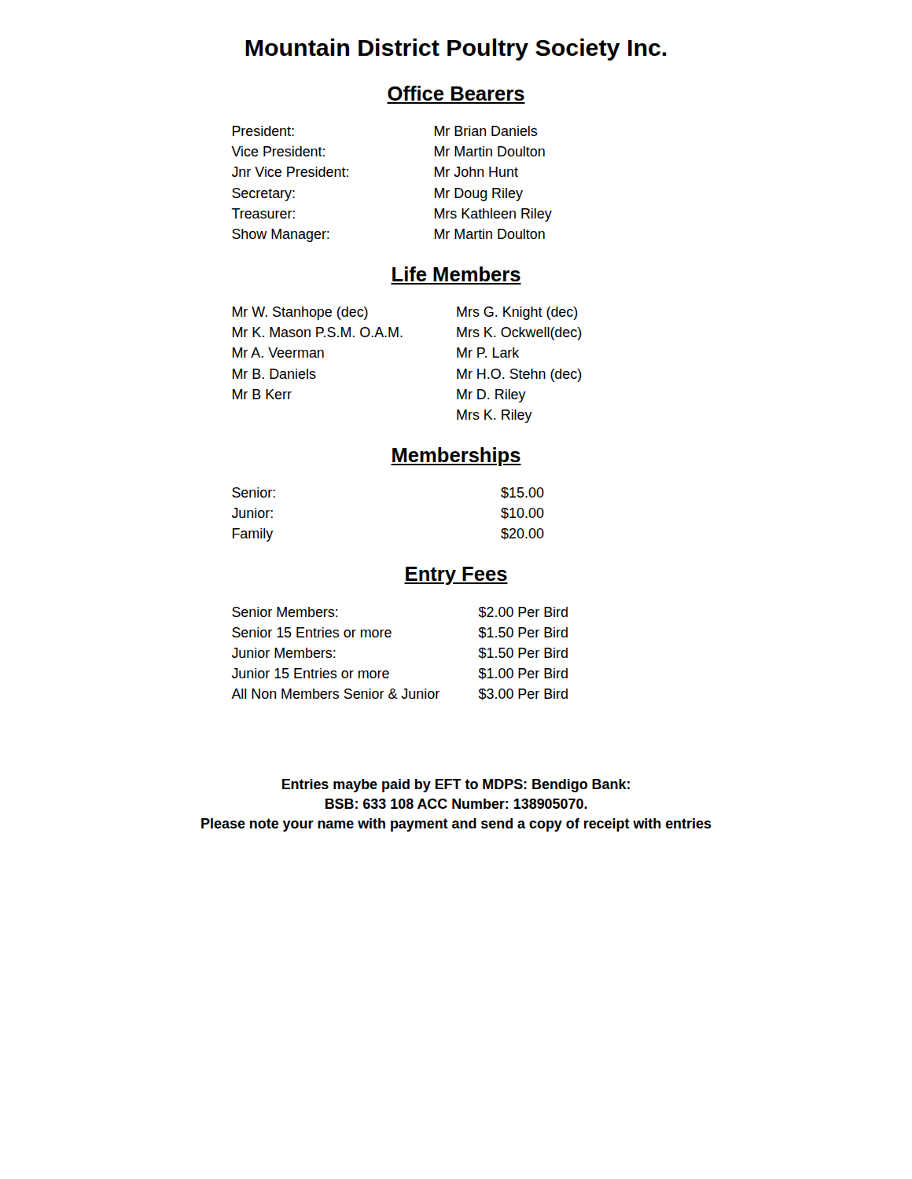Mountain District Poultry Society Inc.
Office Bearers
| President: | Mr Brian Daniels |
| Vice President: | Mr Martin Doulton |
| Jnr Vice President: | Mr John Hunt |
| Secretary: | Mr Doug Riley |
| Treasurer: | Mrs Kathleen Riley |
| Show Manager: | Mr Martin Doulton |
Life Members
| Mr W. Stanhope (dec) | Mrs G. Knight (dec) |
| Mr K. Mason P.S.M. O.A.M. | Mrs K. Ockwell(dec) |
| Mr A. Veerman | Mr P. Lark |
| Mr B. Daniels | Mr H.O. Stehn (dec) |
| Mr B Kerr | Mr D. Riley |
| | Mrs K. Riley |
Memberships
| Senior: | $15.00 |
| Junior: | $10.00 |
| Family | $20.00 |
Entry Fees
| Senior Members: | $2.00 Per Bird |
| Senior 15 Entries or more | $1.50 Per Bird |
| Junior Members: | $1.50 Per Bird |
| Junior 15 Entries or more | $1.00 Per Bird |
| All Non Members Senior & Junior | $3.00 Per Bird |
Entries maybe paid by EFT to MDPS: Bendigo Bank:
BSB: 633 108 ACC Number: 138905070.
Please note your name with payment and send a copy of receipt with entries